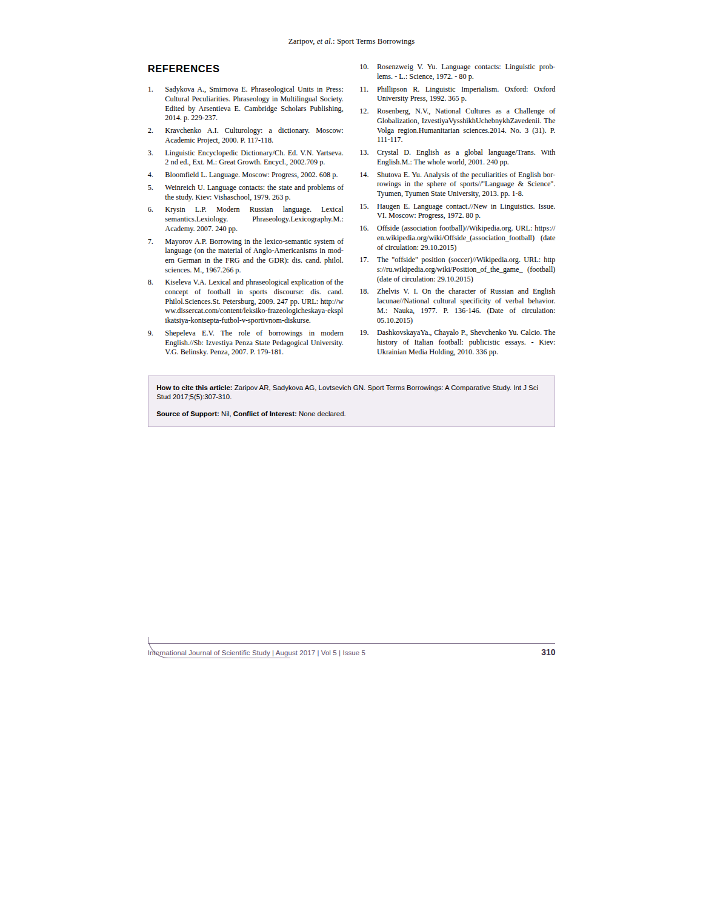Zaripov, et al.: Sport Terms Borrowings
REFERENCES
1. Sadykova A., Smirnova E. Phraseological Units in Press: Cultural Peculiarities. Phraseology in Multilingual Society. Edited by Arsentieva E. Cambridge Scholars Publishing, 2014. p. 229-237.
2. Kravchenko A.I. Culturology: a dictionary. Moscow: Academic Project, 2000. P. 117-118.
3. Linguistic Encyclopedic Dictionary/Ch. Ed. V.N. Yartseva. 2 nd ed., Ext. M.: Great Growth. Encycl., 2002.709 p.
4. Bloomfield L. Language. Moscow: Progress, 2002. 608 p.
5. Weinreich U. Language contacts: the state and problems of the study. Kiev: Vishaschool, 1979. 263 p.
6. Krysin L.P. Modern Russian language. Lexical semantics.Lexiology. Phraseology.Lexicography.M.: Academy. 2007. 240 pp.
7. Mayorov A.P. Borrowing in the lexico-semantic system of language (on the material of Anglo-Americanisms in modern German in the FRG and the GDR): dis. cand. philol. sciences. M., 1967.266 p.
8. Kiseleva V.A. Lexical and phraseological explication of the concept of football in sports discourse: dis. cand. Philol.Sciences.St. Petersburg, 2009. 247 pp. URL: http://www.dissercat.com/content/leksiko-frazeologicheskaya-eksplikatsiya-kontsepta-futbol-v-sportivnom-diskurse.
9. Shepeleva E.V. The role of borrowings in modern English.//Sb: Izvestiya Penza State Pedagogical University. V.G. Belinsky. Penza, 2007. P. 179-181.
10. Rosenzweig V. Yu. Language contacts: Linguistic problems. - L.: Science, 1972. - 80 p.
11. Phillipson R. Linguistic Imperialism. Oxford: Oxford University Press, 1992. 365 p.
12. Rosenberg, N.V., National Cultures as a Challenge of Globalization, IzvestiyaVysshikhUchebnykhZavedenii. The Volga region.Humanitarian sciences.2014. No. 3 (31). P. 111-117.
13. Crystal D. English as a global language/Trans. With English.M.: The whole world, 2001. 240 pp.
14. Shutova E. Yu. Analysis of the peculiarities of English borrowings in the sphere of sports//"Language & Science". Tyumen, Tyumen State University, 2013. pp. 1-8.
15. Haugen E. Language contact.//New in Linguistics. Issue. VI. Moscow: Progress, 1972. 80 p.
16. Offside (association football)//Wikipedia.org. URL: https://en.wikipedia.org/wiki/Offside_(association_football) (date of circulation: 29.10.2015)
17. The "offside" position (soccer)//Wikipedia.org. URL: https://ru.wikipedia.org/wiki/Position_of_the_game_ (football) (date of circulation: 29.10.2015)
18. Zhelvis V. I. On the character of Russian and English lacunae//National cultural specificity of verbal behavior. M.: Nauka, 1977. P. 136-146. (Date of circulation: 05.10.2015)
19. DashkovskayaYa., Chayalo P., Shevchenko Yu. Calcio. The history of Italian football: publicistic essays. - Kiev: Ukrainian Media Holding, 2010. 336 pp.
How to cite this article: Zaripov AR, Sadykova AG, Lovtsevich GN. Sport Terms Borrowings: A Comparative Study. Int J Sci Stud 2017;5(5):307-310.
Source of Support: Nil, Conflict of Interest: None declared.
International Journal of Scientific Study | August 2017 | Vol 5 | Issue 5
310